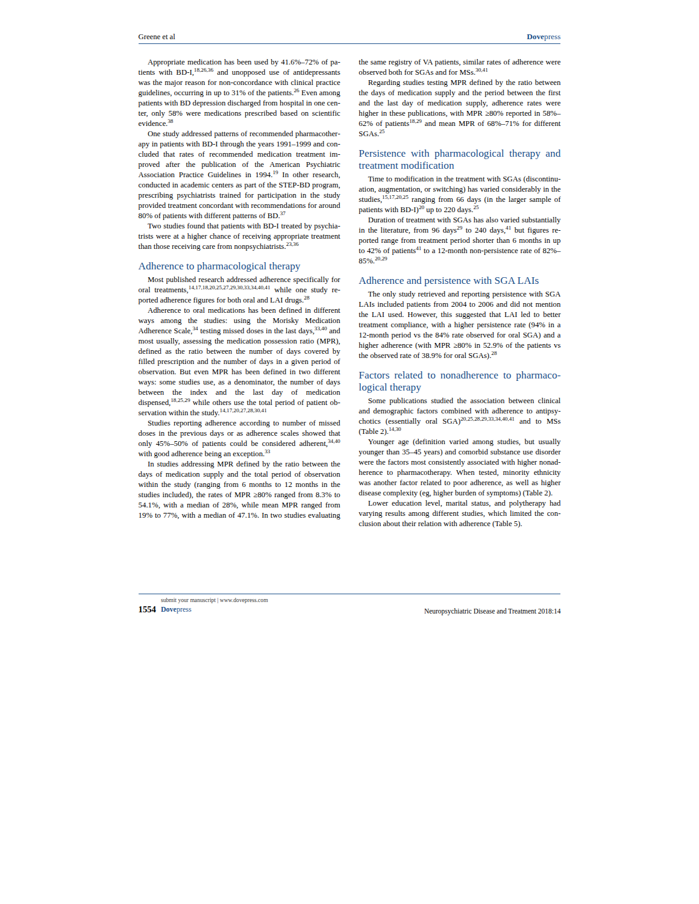Greene et al Dovepress
Appropriate medication has been used by 41.6%–72% of patients with BD-I,18,26,36 and unopposed use of antidepressants was the major reason for non-concordance with clinical practice guidelines, occurring in up to 31% of the patients.26 Even among patients with BD depression discharged from hospital in one center, only 58% were medications prescribed based on scientific evidence.38
One study addressed patterns of recommended pharmacotherapy in patients with BD-I through the years 1991–1999 and concluded that rates of recommended medication treatment improved after the publication of the American Psychiatric Association Practice Guidelines in 1994.19 In other research, conducted in academic centers as part of the STEP-BD program, prescribing psychiatrists trained for participation in the study provided treatment concordant with recommendations for around 80% of patients with different patterns of BD.37
Two studies found that patients with BD-I treated by psychiatrists were at a higher chance of receiving appropriate treatment than those receiving care from nonpsychiatrists.23,36
Adherence to pharmacological therapy
Most published research addressed adherence specifically for oral treatments,14,17,18,20,25,27,29,30,33,34,40,41 while one study reported adherence figures for both oral and LAI drugs.28
Adherence to oral medications has been defined in different ways among the studies: using the Morisky Medication Adherence Scale,34 testing missed doses in the last days,33,40 and most usually, assessing the medication possession ratio (MPR), defined as the ratio between the number of days covered by filled prescription and the number of days in a given period of observation. But even MPR has been defined in two different ways: some studies use, as a denominator, the number of days between the index and the last day of medication dispensed,18,25,29 while others use the total period of patient observation within the study.14,17,20,27,28,30,41
Studies reporting adherence according to number of missed doses in the previous days or as adherence scales showed that only 45%–50% of patients could be considered adherent,34,40 with good adherence being an exception.33
In studies addressing MPR defined by the ratio between the days of medication supply and the total period of observation within the study (ranging from 6 months to 12 months in the studies included), the rates of MPR ≥80% ranged from 8.3% to 54.1%, with a median of 28%, while mean MPR ranged from 19% to 77%, with a median of 47.1%. In two studies evaluating the same registry of VA patients, similar rates of adherence were observed both for SGAs and for MSs.30,41
Regarding studies testing MPR defined by the ratio between the days of medication supply and the period between the first and the last day of medication supply, adherence rates were higher in these publications, with MPR ≥80% reported in 58%–62% of patients18,29 and mean MPR of 68%–71% for different SGAs.25
Persistence with pharmacological therapy and treatment modification
Time to modification in the treatment with SGAs (discontinuation, augmentation, or switching) has varied considerably in the studies,15,17,20,25 ranging from 66 days (in the larger sample of patients with BD-I)20 up to 220 days.25
Duration of treatment with SGAs has also varied substantially in the literature, from 96 days29 to 240 days,41 but figures reported range from treatment period shorter than 6 months in up to 42% of patients41 to a 12-month non-persistence rate of 82%–85%.20,29
Adherence and persistence with SGA LAIs
The only study retrieved and reporting persistence with SGA LAIs included patients from 2004 to 2006 and did not mention the LAI used. However, this suggested that LAI led to better treatment compliance, with a higher persistence rate (94% in a 12-month period vs the 84% rate observed for oral SGA) and a higher adherence (with MPR ≥80% in 52.9% of the patients vs the observed rate of 38.9% for oral SGAs).28
Factors related to nonadherence to pharmacological therapy
Some publications studied the association between clinical and demographic factors combined with adherence to antipsychotics (essentially oral SGA)20,25,28,29,33,34,40,41 and to MSs (Table 2).14,30
Younger age (definition varied among studies, but usually younger than 35–45 years) and comorbid substance use disorder were the factors most consistently associated with higher nonadherence to pharmacotherapy. When tested, minority ethnicity was another factor related to poor adherence, as well as higher disease complexity (eg, higher burden of symptoms) (Table 2).
Lower education level, marital status, and polytherapy had varying results among different studies, which limited the conclusion about their relation with adherence (Table 5).
1554 submit your manuscript | www.dovepress.com Dovepress
Neuropsychiatric Disease and Treatment 2018:14